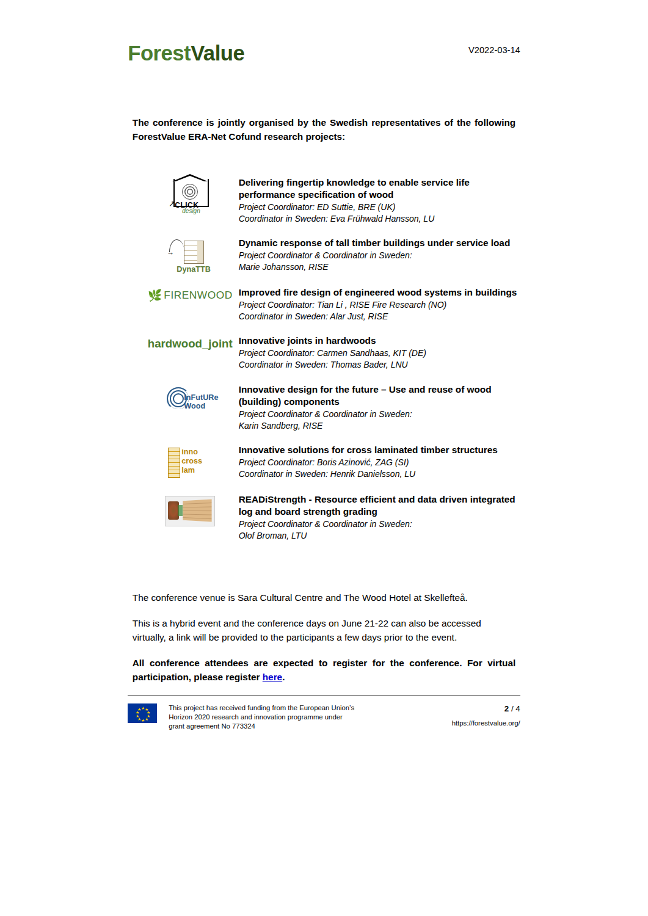Forest Value
V2022-03-14
The conference is jointly organised by the Swedish representatives of the following ForestValue ERA-Net Cofund research projects:
CLICK
design
↗
Delivering fingertip knowledge to enable service life performance specification of wood
Project Coordinator: ED Suttie, BRE (UK)
Coordinator in Sweden: Eva Frühwald Hansson, LU
→
DynaTTB
Dynamic response of tall timber buildings under service load
Project Coordinator & Coordinator in Sweden:
Marie Johansson, RISE
🌿FIRENWOOD
Improved fire design of engineered wood systems in buildings
Project Coordinator: Tian Li , RISE Fire Research (NO)
Coordinator in Sweden: Alar Just, RISE
hardwood_joint
Innovative joints in hardwoods
Project Coordinator: Carmen Sandhaas, KIT (DE)
Coordinator in Sweden: Thomas Bader, LNU
InFutURe
Wood
Innovative design for the future – Use and reuse of wood (building) components
Project Coordinator & Coordinator in Sweden:
Karin Sandberg, RISE
inno
cross
lam
Innovative solutions for cross laminated timber structures
Project Coordinator: Boris Azinović, ZAG (SI)
Coordinator in Sweden: Henrik Danielsson, LU
READiStrength - Resource efficient and data driven integrated log and board strength grading
Project Coordinator & Coordinator in Sweden:
Olof Broman, LTU
The conference venue is Sara Cultural Centre and The Wood Hotel at Skellefteå.
This is a hybrid event and the conference days on June 21-22 can also be accessed virtually, a link will be provided to the participants a few days prior to the event.
All conference attendees are expected to register for the conference. For virtual participation, please register here.
★ ★ ★ ★ ★ ★ ★ ★ ★ ★
This project has received funding from the European Union’s
Horizon 2020 research and innovation programme under
grant agreement No 773324
2 / 4
https://forestvalue.org/